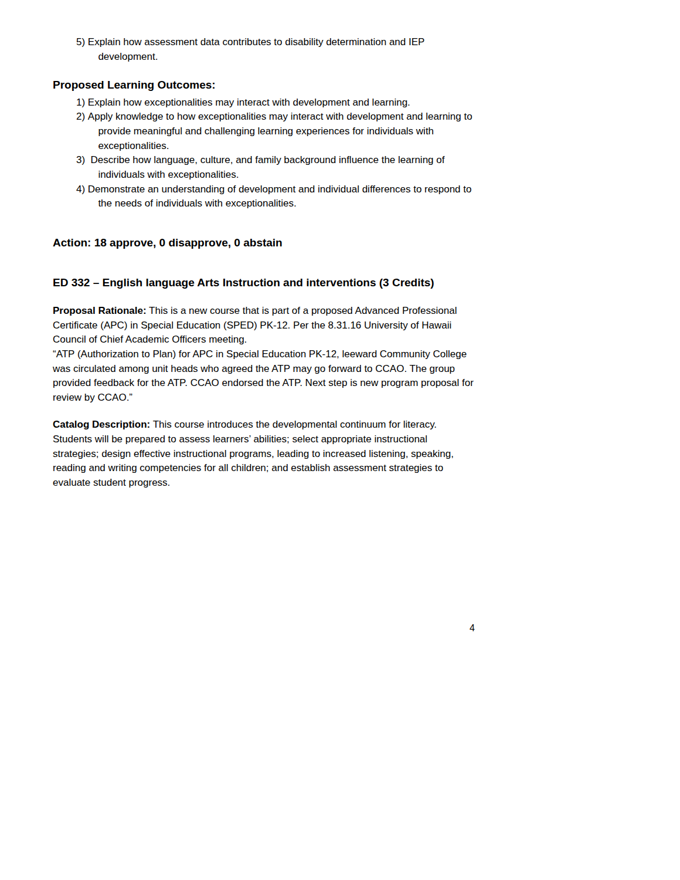5) Explain how assessment data contributes to disability determination and IEP development.
Proposed Learning Outcomes:
1) Explain how exceptionalities may interact with development and learning.
2) Apply knowledge to how exceptionalities may interact with development and learning to provide meaningful and challenging learning experiences for individuals with exceptionalities.
3) Describe how language, culture, and family background influence the learning of individuals with exceptionalities.
4) Demonstrate an understanding of development and individual differences to respond to the needs of individuals with exceptionalities.
Action: 18 approve, 0 disapprove, 0 abstain
ED 332 – English language Arts Instruction and interventions (3 Credits)
Proposal Rationale: This is a new course that is part of a proposed Advanced Professional Certificate (APC) in Special Education (SPED) PK-12. Per the 8.31.16 University of Hawaii Council of Chief Academic Officers meeting.
“ATP (Authorization to Plan) for APC in Special Education PK-12, leeward Community College was circulated among unit heads who agreed the ATP may go forward to CCAO. The group provided feedback for the ATP. CCAO endorsed the ATP. Next step is new program proposal for review by CCAO.”
Catalog Description: This course introduces the developmental continuum for literacy. Students will be prepared to assess learners’ abilities; select appropriate instructional strategies; design effective instructional programs, leading to increased listening, speaking, reading and writing competencies for all children; and establish assessment strategies to evaluate student progress.
4